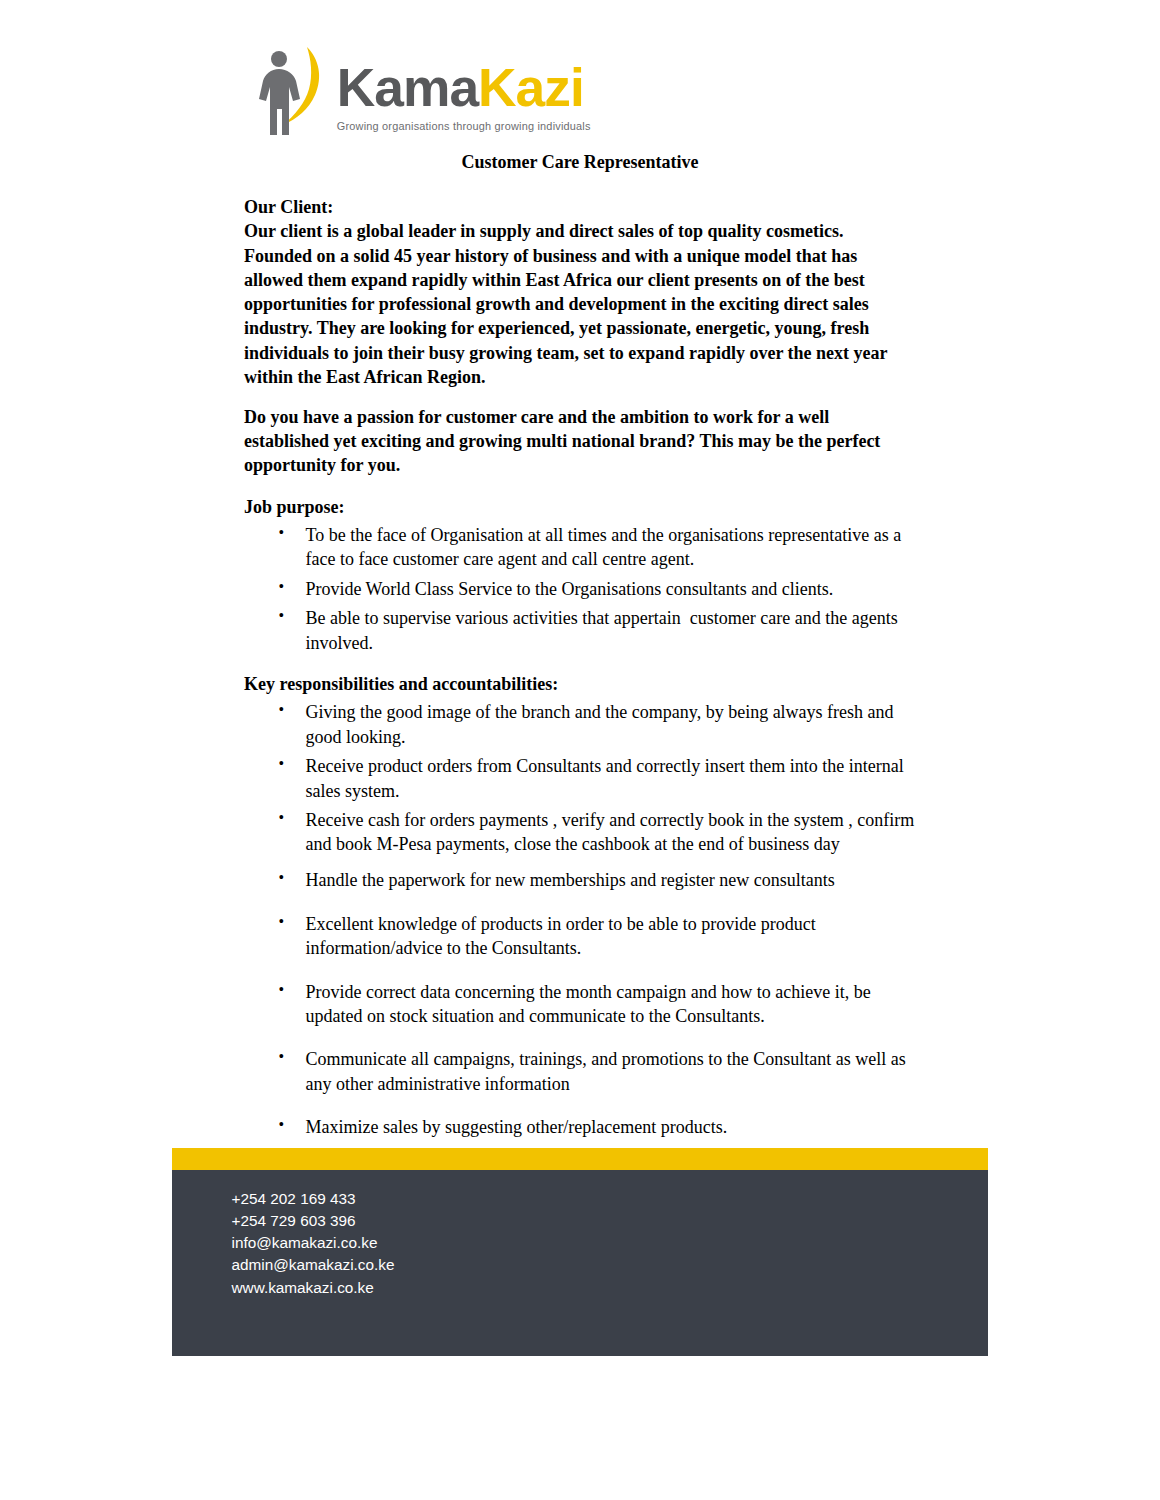KamaKazi
Growing organisations through growing individuals
Customer Care Representative
Our Client:
Our client is a global leader in supply and direct sales of top quality cosmetics. Founded on a solid 45 year history of business and with a unique model that has allowed them expand rapidly within East Africa our client presents on of the best opportunities for professional growth and development in the exciting direct sales industry. They are looking for experienced, yet passionate, energetic, young, fresh individuals to join their busy growing team, set to expand rapidly over the next year within the East African Region.
Do you have a passion for customer care and the ambition to work for a well established yet exciting and growing multi national brand? This may be the perfect opportunity for you.
Job purpose:
To be the face of Organisation at all times and the organisations representative as a face to face customer care agent and call centre agent.
Provide World Class Service to the Organisations consultants and clients.
Be able to supervise various activities that appertain customer care and the agents involved.
Key responsibilities and accountabilities:
Giving the good image of the branch and the company, by being always fresh and good looking.
Receive product orders from Consultants and correctly insert them into the internal sales system.
Receive cash for orders payments , verify and correctly book in the system , confirm and book M-Pesa payments, close the cashbook at the end of business day
Handle the paperwork for new memberships and register new consultants
Excellent knowledge of products in order to be able to provide product information/advice to the Consultants.
Provide correct data concerning the month campaign and how to achieve it, be updated on stock situation and communicate to the Consultants.
Communicate all campaigns, trainings, and promotions to the Consultant as well as any other administrative information
Maximize sales by suggesting other/replacement products.
Print Activity Reports for Consultants.
+254 202 169 433
+254 729 603 396
info@kamakazi.co.ke
admin@kamakazi.co.ke
www.kamakazi.co.ke